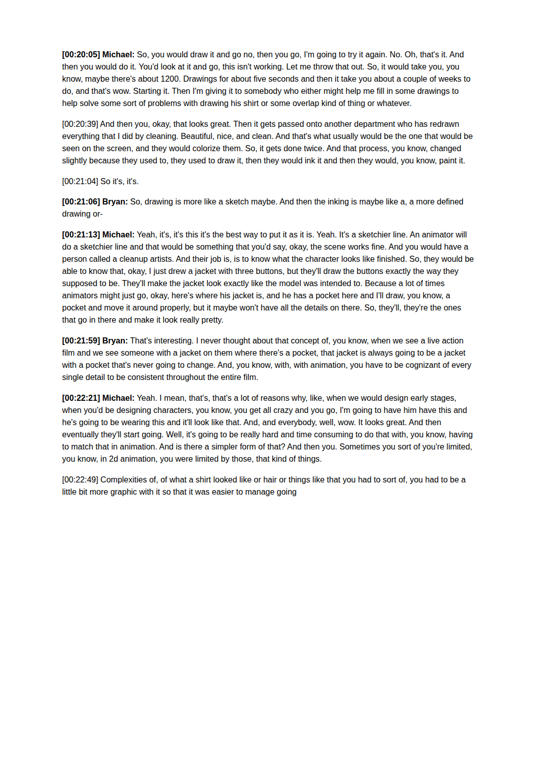[00:20:05] Michael: So, you would draw it and go no, then you go, I'm going to try it again. No. Oh, that's it. And then you would do it. You'd look at it and go, this isn't working. Let me throw that out. So, it would take you, you know, maybe there's about 1200. Drawings for about five seconds and then it take you about a couple of weeks to do, and that's wow. Starting it. Then I'm giving it to somebody who either might help me fill in some drawings to help solve some sort of problems with drawing his shirt or some overlap kind of thing or whatever.
[00:20:39] And then you, okay, that looks great. Then it gets passed onto another department who has redrawn everything that I did by cleaning. Beautiful, nice, and clean. And that's what usually would be the one that would be seen on the screen, and they would colorize them. So, it gets done twice. And that process, you know, changed slightly because they used to, they used to draw it, then they would ink it and then they would, you know, paint it.
[00:21:04] So it's, it's.
[00:21:06] Bryan: So, drawing is more like a sketch maybe. And then the inking is maybe like a, a more defined drawing or-
[00:21:13] Michael: Yeah, it's, it's this it's the best way to put it as it is. Yeah. It's a sketchier line. An animator will do a sketchier line and that would be something that you'd say, okay, the scene works fine. And you would have a person called a cleanup artists. And their job is, is to know what the character looks like finished. So, they would be able to know that, okay, I just drew a jacket with three buttons, but they'll draw the buttons exactly the way they supposed to be. They'll make the jacket look exactly like the model was intended to. Because a lot of times animators might just go, okay, here's where his jacket is, and he has a pocket here and I'll draw, you know, a pocket and move it around properly, but it maybe won't have all the details on there. So, they'll, they're the ones that go in there and make it look really pretty.
[00:21:59] Bryan: That's interesting. I never thought about that concept of, you know, when we see a live action film and we see someone with a jacket on them where there's a pocket, that jacket is always going to be a jacket with a pocket that's never going to change. And, you know, with, with animation, you have to be cognizant of every single detail to be consistent throughout the entire film.
[00:22:21] Michael: Yeah. I mean, that's, that's a lot of reasons why, like, when we would design early stages, when you'd be designing characters, you know, you get all crazy and you go, I'm going to have him have this and he's going to be wearing this and it'll look like that. And, and everybody, well, wow. It looks great. And then eventually they'll start going. Well, it's going to be really hard and time consuming to do that with, you know, having to match that in animation. And is there a simpler form of that? And then you. Sometimes you sort of you're limited, you know, in 2d animation, you were limited by those, that kind of things.
[00:22:49] Complexities of, of what a shirt looked like or hair or things like that you had to sort of, you had to be a little bit more graphic with it so that it was easier to manage going